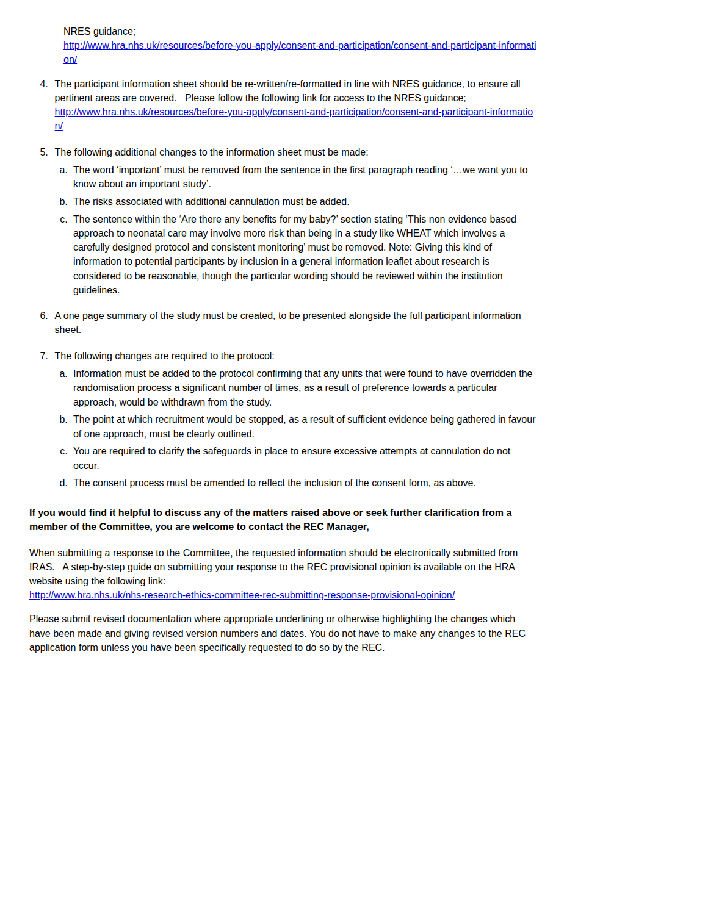NRES guidance;
http://www.hra.nhs.uk/resources/before-you-apply/consent-and-participation/consent-and-participant-information/
The participant information sheet should be re-written/re-formatted in line with NRES guidance, to ensure all pertinent areas are covered. Please follow the following link for access to the NRES guidance;
http://www.hra.nhs.uk/resources/before-you-apply/consent-and-participation/consent-and-participant-information/
The following additional changes to the information sheet must be made:
The word ‘important’ must be removed from the sentence in the first paragraph reading ‘…we want you to know about an important study’.
The risks associated with additional cannulation must be added.
The sentence within the ‘Are there any benefits for my baby?’ section stating ‘This non evidence based approach to neonatal care may involve more risk than being in a study like WHEAT which involves a carefully designed protocol and consistent monitoring’ must be removed. Note: Giving this kind of information to potential participants by inclusion in a general information leaflet about research is considered to be reasonable, though the particular wording should be reviewed within the institution guidelines.
A one page summary of the study must be created, to be presented alongside the full participant information sheet.
The following changes are required to the protocol:
Information must be added to the protocol confirming that any units that were found to have overridden the randomisation process a significant number of times, as a result of preference towards a particular approach, would be withdrawn from the study.
The point at which recruitment would be stopped, as a result of sufficient evidence being gathered in favour of one approach, must be clearly outlined.
You are required to clarify the safeguards in place to ensure excessive attempts at cannulation do not occur.
The consent process must be amended to reflect the inclusion of the consent form, as above.
If you would find it helpful to discuss any of the matters raised above or seek further clarification from a member of the Committee, you are welcome to contact the REC Manager,
When submitting a response to the Committee, the requested information should be electronically submitted from IRAS. A step-by-step guide on submitting your response to the REC provisional opinion is available on the HRA website using the following link:
http://www.hra.nhs.uk/nhs-research-ethics-committee-rec-submitting-response-provisional-opinion/
Please submit revised documentation where appropriate underlining or otherwise highlighting the changes which have been made and giving revised version numbers and dates. You do not have to make any changes to the REC application form unless you have been specifically requested to do so by the REC.